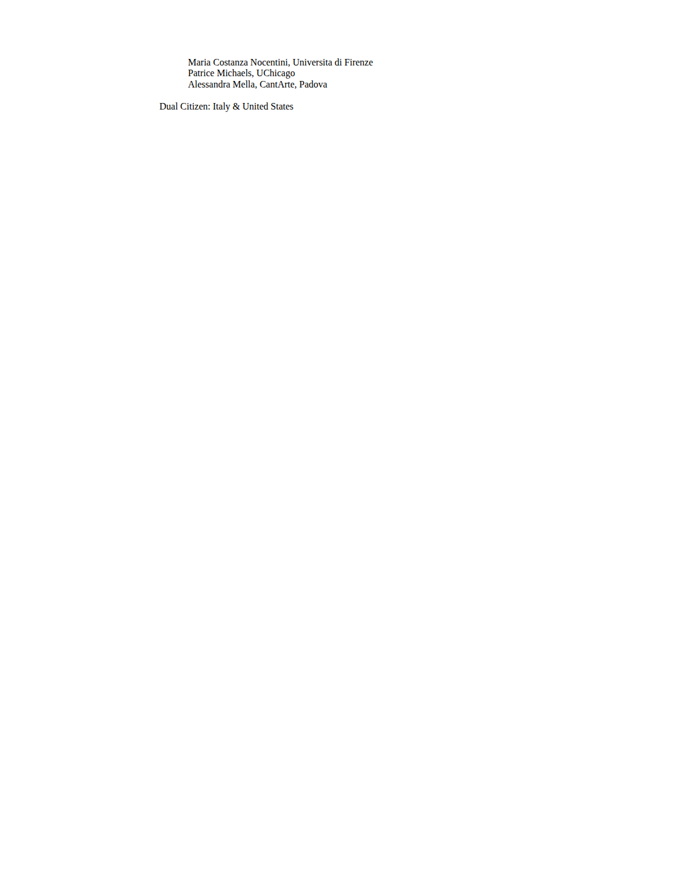Maria Costanza Nocentini, Universita di Firenze
Patrice Michaels, UChicago
Alessandra Mella, CantArte, Padova
Dual Citizen: Italy & United States